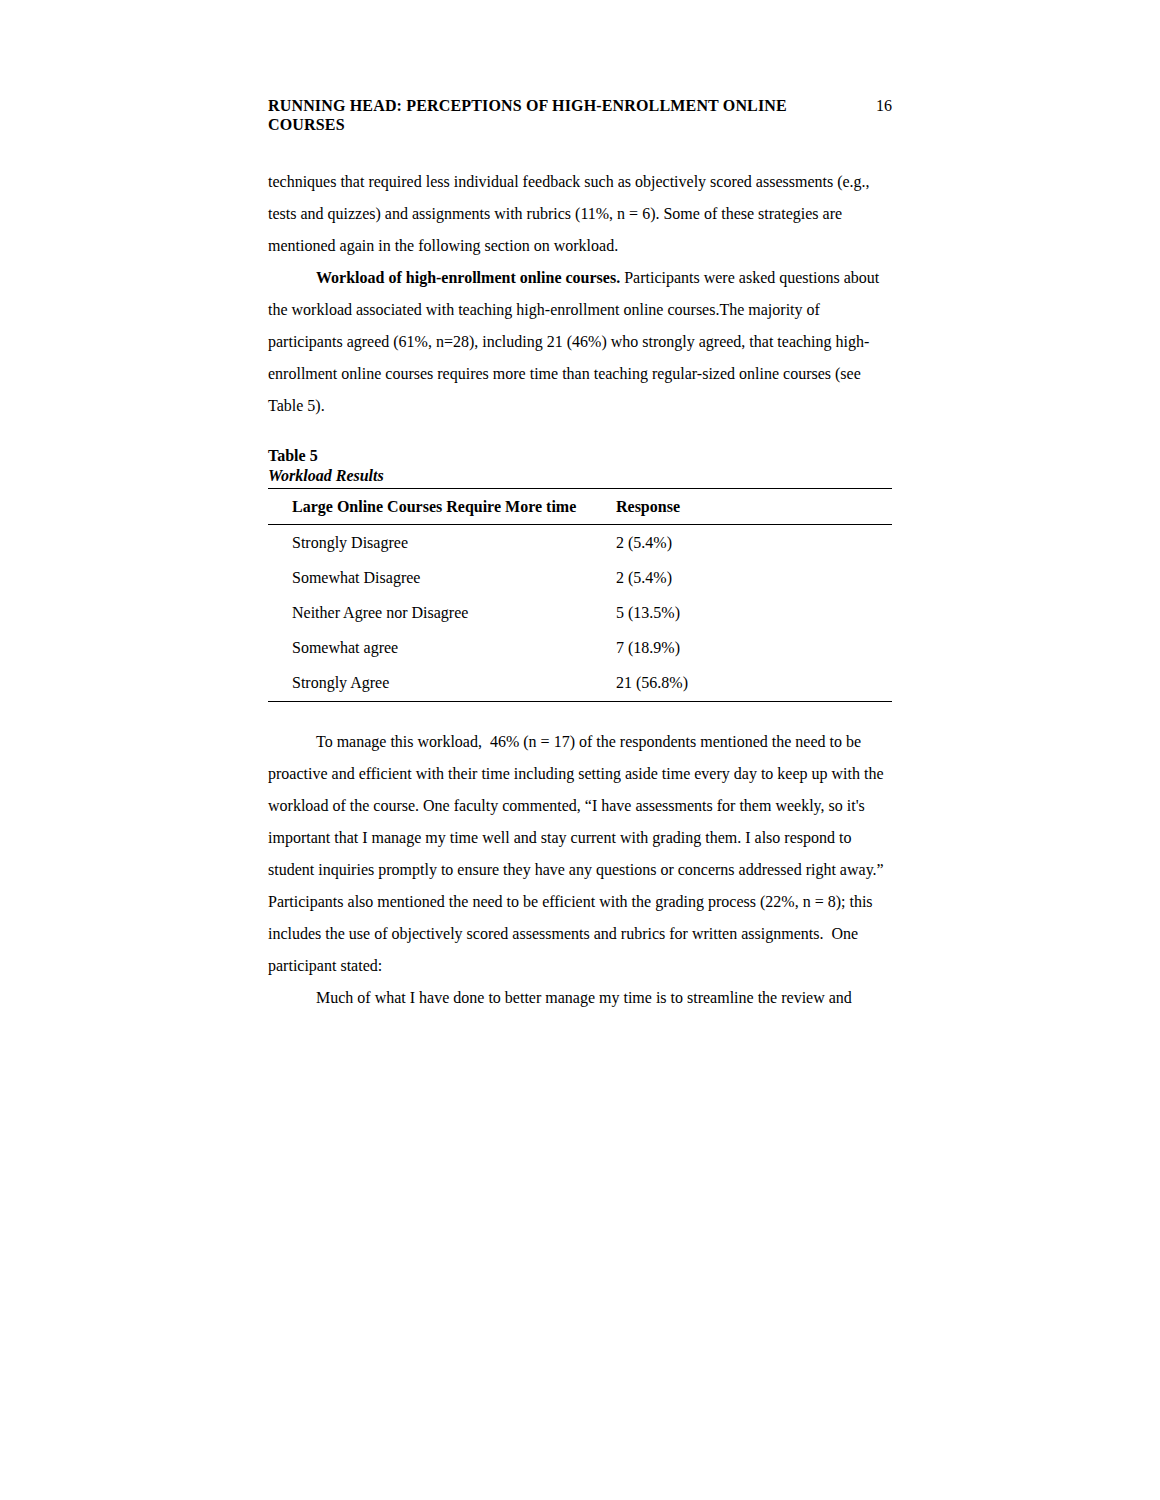Running head: PERCEPTIONS OF HIGH-ENROLLMENT ONLINE COURSES 16
techniques that required less individual feedback such as objectively scored assessments (e.g., tests and quizzes) and assignments with rubrics (11%, n = 6). Some of these strategies are mentioned again in the following section on workload.
Workload of high-enrollment online courses. Participants were asked questions about the workload associated with teaching high-enrollment online courses.The majority of participants agreed (61%, n=28), including 21 (46%) who strongly agreed, that teaching high-enrollment online courses requires more time than teaching regular-sized online courses (see Table 5).
Table 5
Workload Results
| Large Online Courses Require More time | Response |
| --- | --- |
| Strongly Disagree | 2 (5.4%) |
| Somewhat Disagree | 2 (5.4%) |
| Neither Agree nor Disagree | 5 (13.5%) |
| Somewhat agree | 7 (18.9%) |
| Strongly Agree | 21 (56.8%) |
To manage this workload, 46% (n = 17) of the respondents mentioned the need to be proactive and efficient with their time including setting aside time every day to keep up with the workload of the course. One faculty commented, “I have assessments for them weekly, so it's important that I manage my time well and stay current with grading them. I also respond to student inquiries promptly to ensure they have any questions or concerns addressed right away.” Participants also mentioned the need to be efficient with the grading process (22%, n = 8); this includes the use of objectively scored assessments and rubrics for written assignments. One participant stated:
Much of what I have done to better manage my time is to streamline the review and